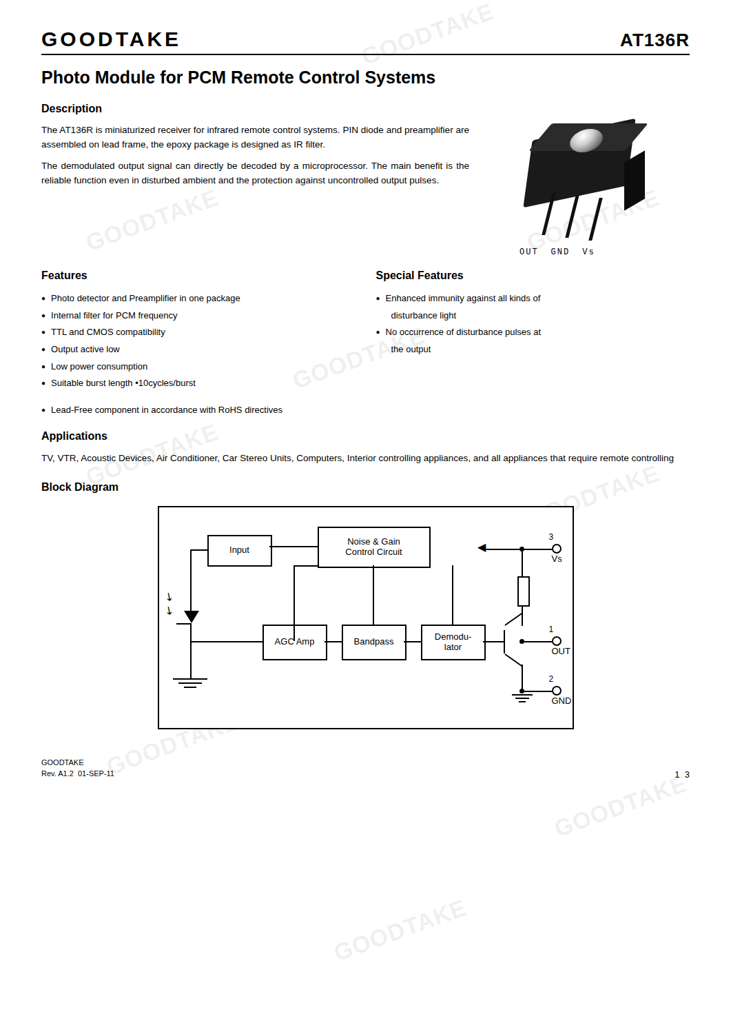GOODTAKE
GOODTAKE
GOODTAKE
GOODTAKE
GOODTAKE
GOODTAKE
GOODTAKE
GOODTAKE
GOODTAKE
GOODTAKE
GOODTAKE
AT136R
Photo Module for PCM Remote Control Systems
Description
The AT136R is miniaturized receiver for infrared remote control systems. PIN diode and preamplifier are assembled on lead frame, the epoxy package is designed as IR filter.
The demodulated output signal can directly be decoded by a microprocessor. The main benefit is the reliable function even in disturbed ambient and the protection against uncontrolled output pulses.
OUT GND Vs
Features
Photo detector and Preamplifier in one package
Internal filter for PCM frequency
TTL and CMOS compatibility
Output active low
Low power consumption
Suitable burst length •10cycles/burst
Special Features
Enhanced immunity against all kinds of
disturbance light
No occurrence of disturbance pulses at
the output
Lead-Free component in accordance with RoHS directives
Applications
TV, VTR, Acoustic Devices, Air Conditioner, Car Stereo Units, Computers, Interior controlling appliances, and all appliances that require remote controlling
Block Diagram
Input
Noise & Gain
Control Circuit
AGC Amp
Bandpass
Demodu-
lator
↘
↘
◀
Vs
3
OUT
1
GND
2
GOODTAKE
Rev. A1.2 01-SEP-11
1 3